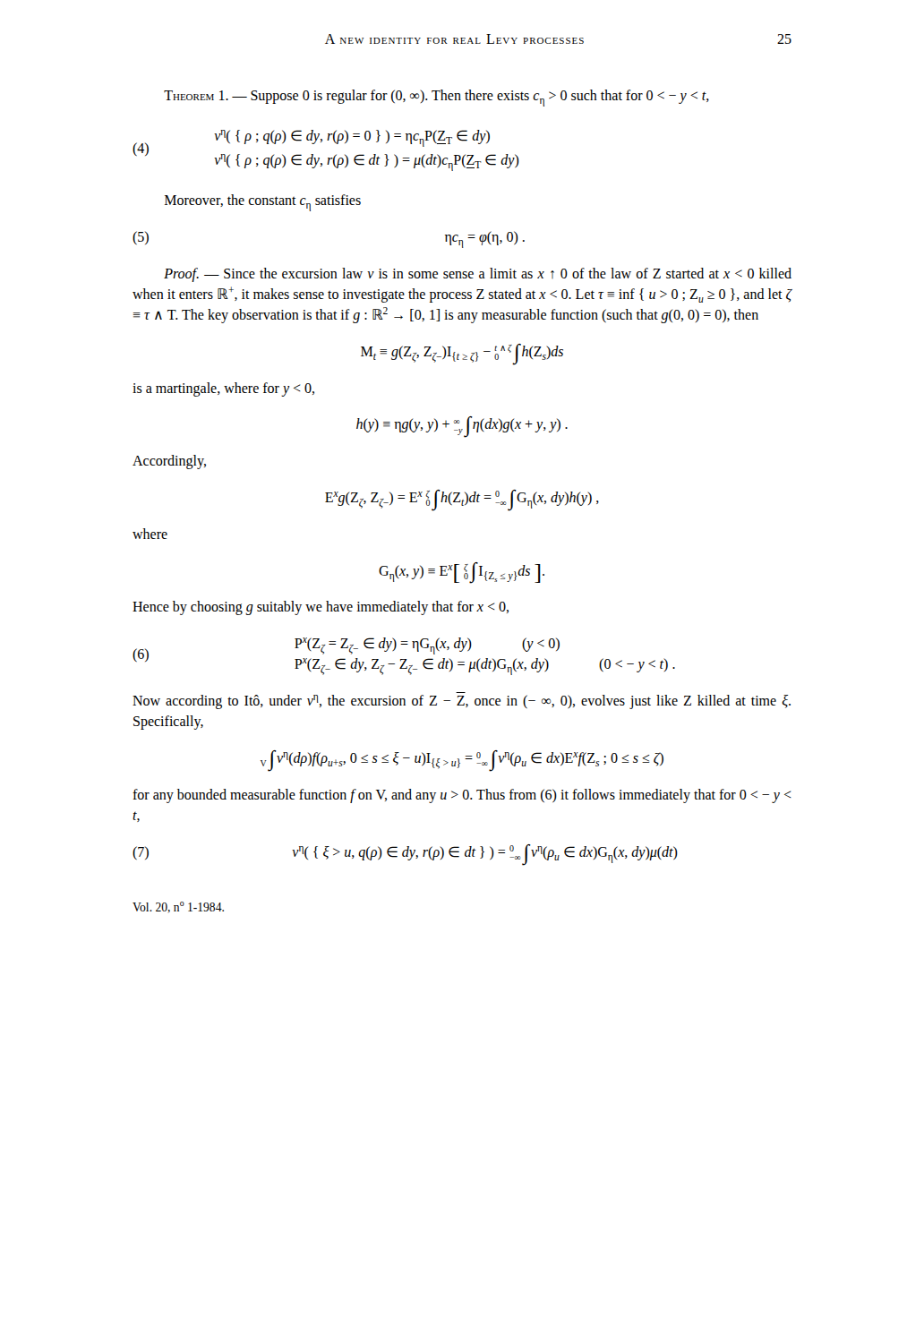A new identity for real Levy processes 25
Theorem 1. — Suppose 0 is regular for (0, ∞). Then there exists cη > 0 such that for 0 < − y < t,
(4)
vη( { ρ ; q(ρ) ∈ dy, r(ρ) = 0 } ) = ηcηP(ZT ∈ dy) vη( { ρ ; q(ρ) ∈ dy, r(ρ) ∈ dt } ) = μ(dt)cηP(ZT ∈ dy)
Moreover, the constant cη satisfies
(5)
ηcη = φ(η, 0) .
Proof. — Since the excursion law v is in some sense a limit as x ↑ 0 of the law of Z started at x < 0 killed when it enters ℝ+, it makes sense to investigate the process Z stated at x < 0. Let τ ≡ inf { u > 0 ; Zu ≥ 0 }, and let ζ ≡ τ ∧ T. The key observation is that if g : ℝ2 → [0, 1] is any measurable function (such that g(0, 0) = 0), then
Mt ≡ g(Zζ, Zζ−)I{t ≥ ζ} − t ∧ ζ 0∫h(Zs)ds
is a martingale, where for y < 0,
h(y) ≡ ηg(y, y) + ∞−y∫η(dx)g(x + y, y) .
Accordingly,
Exg(Zζ, Zζ−) = Ex ζ 0∫h(Zt)dt = 0−∞∫Gη(x, dy)h(y) ,
where
Gη(x, y) ≡ Ex[ ζ 0∫I{Zs ≤ y}ds ].
Hence by choosing g suitably we have immediately that for x < 0,
(6)
Px(Zζ = Zζ− ∈ dy) = ηGη(x, dy)(y < 0) Px(Zζ− ∈ dy, Zζ − Zζ− ∈ dt) = μ(dt)Gη(x, dy)(0 < − y < t) .
Now according to Itô, under vη, the excursion of Z − Z, once in (− ∞, 0), evolves just like Z killed at time ξ. Specifically,
V∫vη(dρ)f(ρu+s, 0 ≤ s ≤ ξ − u)I{ξ > u} = 0−∞∫vη(ρu ∈ dx)Exf(Zs ; 0 ≤ s ≤ ζ)
for any bounded measurable function f on V, and any u > 0. Thus from (6) it follows immediately that for 0 < − y < t,
(7)
vη( { ξ > u, q(ρ) ∈ dy, r(ρ) ∈ dt } ) = 0−∞∫vη(ρu ∈ dx)Gη(x, dy)μ(dt)
Vol. 20, no 1-1984.